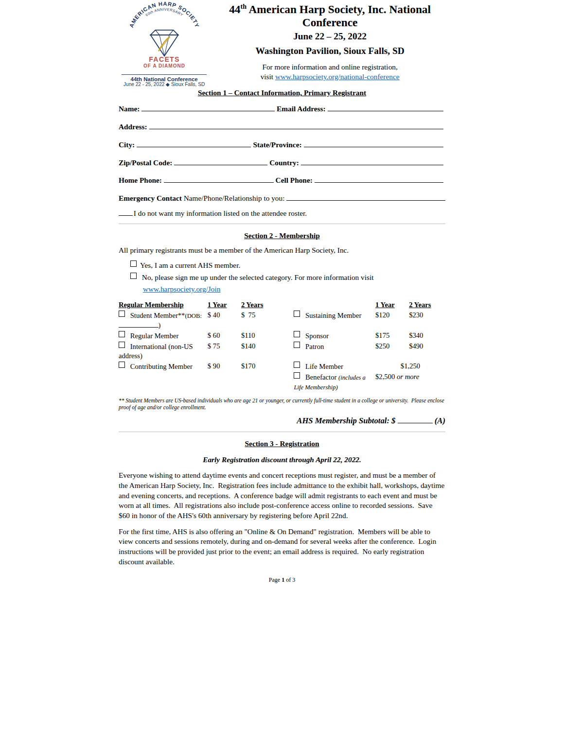AMERICAN HARP SOCIETY 60th ANNIVERSARY FACETS OF A DIAMOND
44th National Conference
June 22 - 25, 2022 ◆ Sioux Falls, SD
44th American Harp Society, Inc. National Conference
June 22 – 25, 2022
Washington Pavilion, Sioux Falls, SD
For more information and online registration,
visit www.harpsociety.org/national-conference
Section 1 – Contact Information, Primary Registrant
Name: Email Address:
Address:
City: State/Province:
Zip/Postal Code: Country:
Home Phone: Cell Phone:
Emergency Contact Name/Phone/Relationship to you:
I do not want my information listed on the attendee roster.
Section 2 - Membership
All primary registrants must be a member of the American Harp Society, Inc.
Yes, I am a current AHS member.
No, please sign me up under the selected category. For more information visit
www.harpsociety.org/Join
| Regular Membership | 1 Year | 2 Years | | | 1 Year | 2 Years |
| Student Member** (DOB: ) | $ 40 | $ 75 | | Sustaining Member | $120 | $230 |
| Regular Member | $ 60 | $110 | | Sponsor | $175 | $340 |
| International (non-US address) | $ 75 | $140 | | Patron | $250 | $490 |
| Contributing Member | $ 90 | $170 | | Life Member | $1,250 |
| | | | | Benefactor (includes a Life Membership) | $2,500 or more |
** Student Members are US-based individuals who are age 21 or younger, or currently full-time student in a college or university. Please enclose proof of age and/or college enrollment.
AHS Membership Subtotal: $ (A)
Section 3 - Registration
Early Registration discount through April 22, 2022.
Everyone wishing to attend daytime events and concert receptions must register, and must be a member of the American Harp Society, Inc. Registration fees include admittance to the exhibit hall, workshops, daytime and evening concerts, and receptions. A conference badge will admit registrants to each event and must be worn at all times. All registrations also include post-conference access online to recorded sessions. Save $60 in honor of the AHS's 60th anniversary by registering before April 22nd.
For the first time, AHS is also offering an "Online & On Demand" registration. Members will be able to view concerts and sessions remotely, during and on-demand for several weeks after the conference. Login instructions will be provided just prior to the event; an email address is required. No early registration discount available.
Page 1 of 3